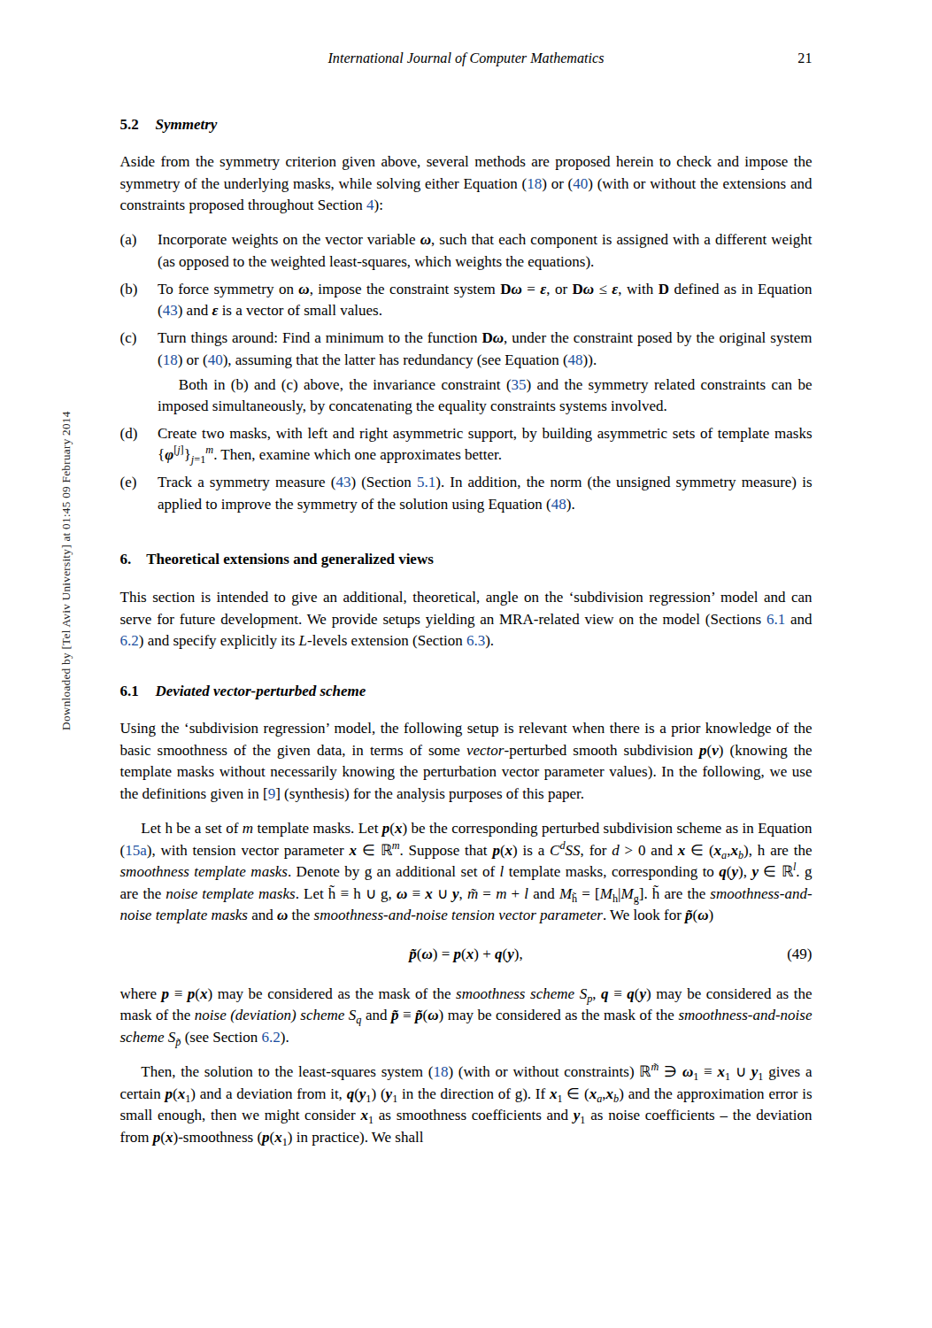Downloaded by [Tel Aviv University] at 01:45 09 February 2014
International Journal of Computer Mathematics 21
5.2 Symmetry
Aside from the symmetry criterion given above, several methods are proposed herein to check and impose the symmetry of the underlying masks, while solving either Equation (18) or (40) (with or without the extensions and constraints proposed throughout Section 4):
(a) Incorporate weights on the vector variable ω, such that each component is assigned with a different weight (as opposed to the weighted least-squares, which weights the equations).
(b) To force symmetry on ω, impose the constraint system Dω = ε, or Dω ≤ ε, with D defined as in Equation (43) and ε is a vector of small values.
(c)
Turn things around: Find a minimum to the function Dω, under the constraint posed by the original system (18) or (40), assuming that the latter has redundancy (see Equation (48)).
Both in (b) and (c) above, the invariance constraint (35) and the symmetry related constraints can be imposed simultaneously, by concatenating the equality constraints systems involved.
(d) Create two masks, with left and right asymmetric support, by building asymmetric sets of template masks {φ[j]}j=1m. Then, examine which one approximates better.
(e) Track a symmetry measure (43) (Section 5.1). In addition, the norm (the unsigned symmetry measure) is applied to improve the symmetry of the solution using Equation (48).
6. Theoretical extensions and generalized views
This section is intended to give an additional, theoretical, angle on the ‘subdivision regression’ model and can serve for future development. We provide setups yielding an MRA-related view on the model (Sections 6.1 and 6.2) and specify explicitly its L-levels extension (Section 6.3).
6.1 Deviated vector-perturbed scheme
Using the ‘subdivision regression’ model, the following setup is relevant when there is a prior knowledge of the basic smoothness of the given data, in terms of some vector-perturbed smooth subdivision p(v) (knowing the template masks without necessarily knowing the perturbation vector parameter values). In the following, we use the definitions given in [9] (synthesis) for the analysis purposes of this paper.
Let h be a set of m template masks. Let p(x) be the corresponding perturbed subdivision scheme as in Equation (15a), with tension vector parameter x ∈ ℝm. Suppose that p(x) is a CdSS, for d > 0 and x ∈ (xa,xb), h are the smoothness template masks. Denote by g an additional set of l template masks, corresponding to q(y), y ∈ ℝl. g are the noise template masks. Let h̃ ≡ h ∪ g, ω ≡ x ∪ y, m̃ = m + l and Mh̃ = [Mh|Mg]. h̃ are the smoothness-and-noise template masks and ω the smoothness-and-noise tension vector parameter. We look for p̃(ω)
p̃(ω) = p(x) + q(y), (49)
where p ≡ p(x) may be considered as the mask of the smoothness scheme Sp, q ≡ q(y) may be considered as the mask of the noise (deviation) scheme Sq and p̃ ≡ p̃(ω) may be considered as the mask of the smoothness-and-noise scheme Sp̃ (see Section 6.2).
Then, the solution to the least-squares system (18) (with or without constraints) ℝm̃ ∋ ω1 ≡ x1 ∪ y1 gives a certain p(x1) and a deviation from it, q(y1) (y1 in the direction of g). If x1 ∈ (xa,xb) and the approximation error is small enough, then we might consider x1 as smoothness coefficients and y1 as noise coefficients – the deviation from p(x)-smoothness (p(x1) in practice). We shall